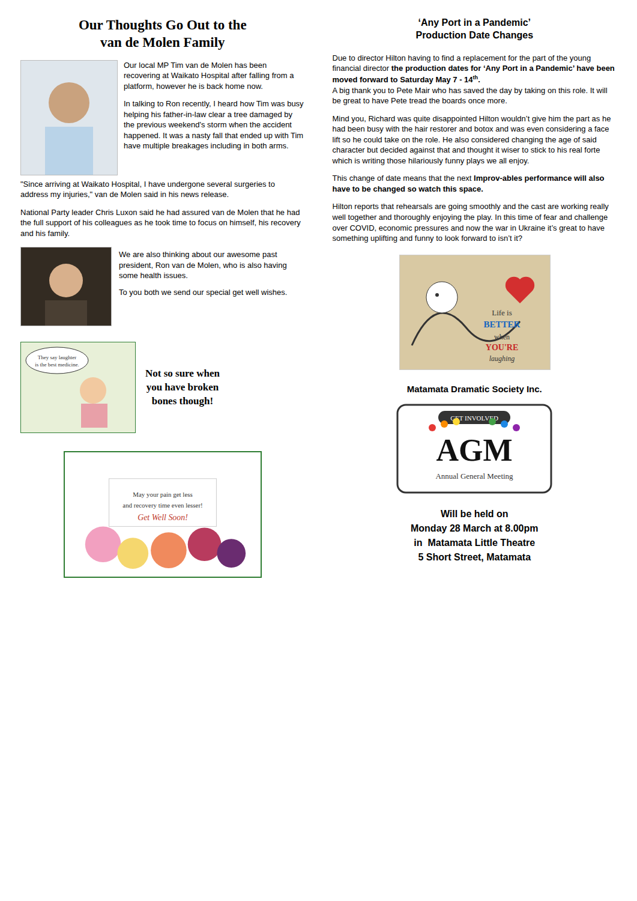Our Thoughts Go Out to the
van de Molen Family
Our local MP Tim van de Molen has been recovering at Waikato Hospital after falling from a platform, however he is back home now.
In talking to Ron recently, I heard how Tim was busy helping his father-in-law clear a tree damaged by the previous weekend's storm when the accident happened. It was a nasty fall that ended up with Tim have multiple breakages including in both arms.
"Since arriving at Waikato Hospital, I have undergone several surgeries to address my injuries," van de Molen said in his news release.
National Party leader Chris Luxon said he had assured van de Molen that he had the full support of his colleagues as he took time to focus on himself, his recovery and his family.
We are also thinking about our awesome past president, Ron van de Molen, who is also having some health issues.
To you both we send our special get well wishes.
Not so sure when
you have broken
bones though!
‘Any Port in a Pandemic’
Production Date Changes
Due to director Hilton having to find a replacement for the part of the young financial director the production dates for ‘Any Port in a Pandemic’ have been moved forward to Saturday May 7 - 14th.
A big thank you to Pete Mair who has saved the day by taking on this role. It will be great to have Pete tread the boards once more.
Mind you, Richard was quite disappointed Hilton wouldn’t give him the part as he had been busy with the hair restorer and botox and was even considering a face lift so he could take on the role. He also considered changing the age of said character but decided against that and thought it wiser to stick to his real forte which is writing those hilariously funny plays we all enjoy.
This change of date means that the next Improv-ables performance will also have to be changed so watch this space.
Hilton reports that rehearsals are going smoothly and the cast are working really well together and thoroughly enjoying the play. In this time of fear and challenge over COVID, economic pressures and now the war in Ukraine it’s great to have something uplifting and funny to look forward to isn’t it?
Matamata Dramatic Society Inc.
Will be held on
Monday 28 March at 8.00pm
in Matamata Little Theatre
5 Short Street, Matamata